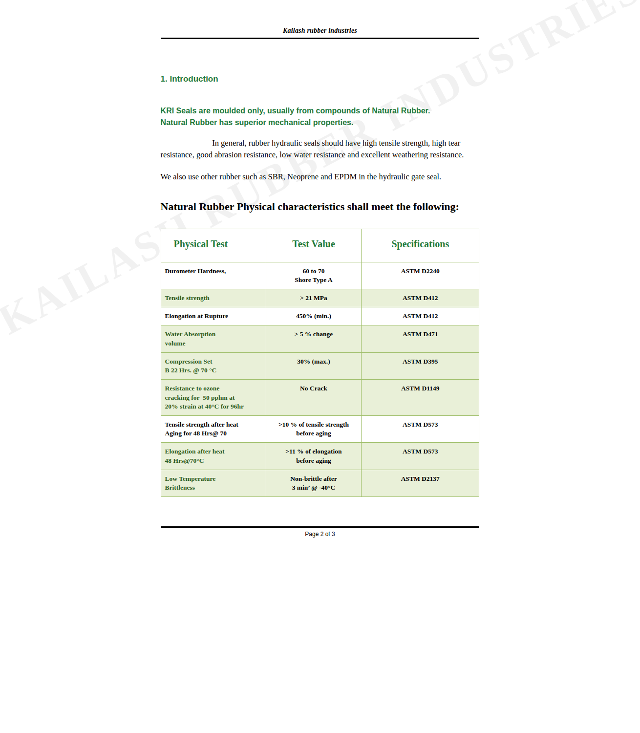KAILASH RUBBER INDUSTRIES
Kailash rubber industries
1. Introduction
KRI Seals are moulded only, usually from compounds of Natural Rubber.
Natural Rubber has superior mechanical properties.
In general, rubber hydraulic seals should have high tensile strength, high tear resistance, good abrasion resistance, low water resistance and excellent weathering resistance.
We also use other rubber such as SBR, Neoprene and EPDM in the hydraulic gate seal.
Natural Rubber Physical characteristics shall meet the following:
| Physical Test | Test Value | Specifications |
| --- | --- | --- |
| Durometer Hardness, | 60 to 70 Shore Type A | ASTM D2240 |
| Tensile strength | > 21 MPa | ASTM D412 |
| Elongation at Rupture | 450% (min.) | ASTM D412 |
| Water Absorption volume | > 5 % change | ASTM D471 |
| Compression Set B 22 Hrs. @ 70 °C | 30% (max.) | ASTM D395 |
| Resistance to ozone cracking for 50 pphm at 20% strain at 40°C for 96hr | No Crack | ASTM D1149 |
| Tensile strength after heat Aging for 48 Hrs@ 70 | >10 % of tensile strength before aging | ASTM D573 |
| Elongation after heat 48 Hrs@70°C | >11 % of elongation before aging | ASTM D573 |
| Low Temperature Brittleness | Non-brittle after 3 min’ @ -40°C | ASTM D2137 |
Page 2 of 3